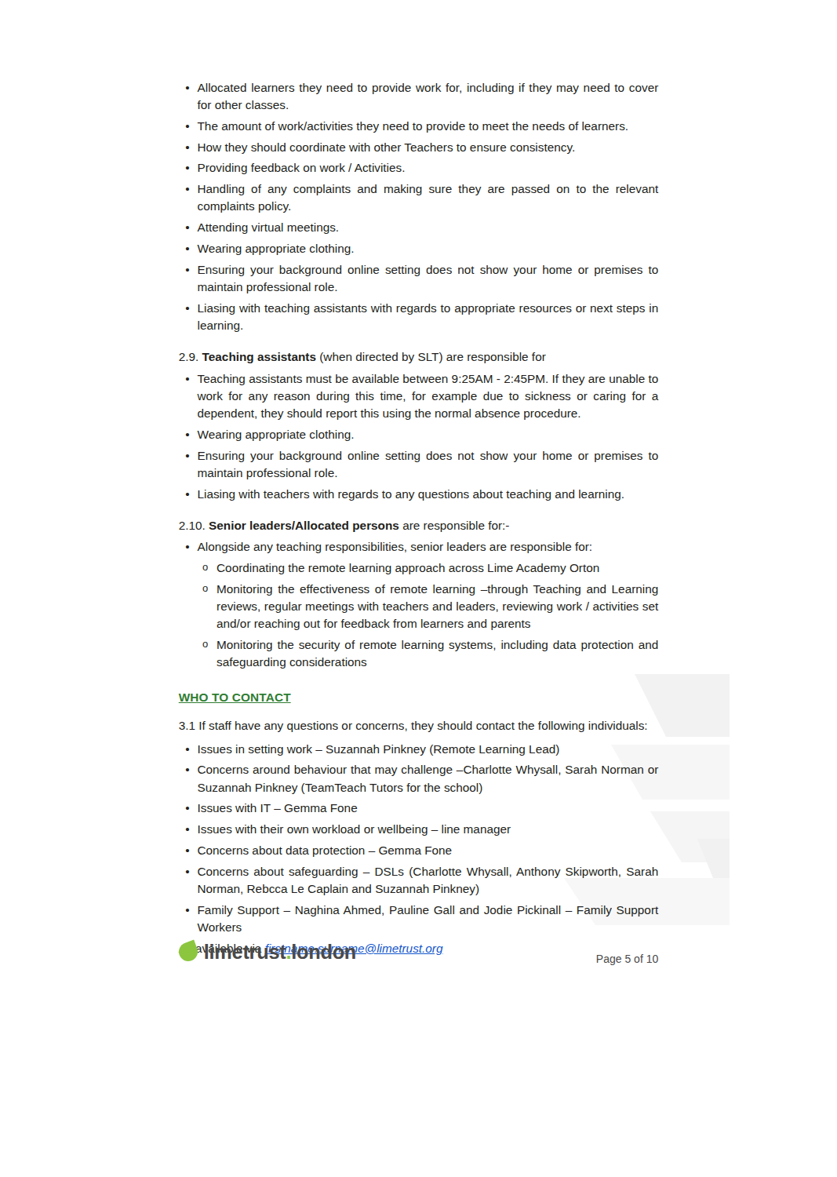Allocated learners they need to provide work for, including if they may need to cover for other classes.
The amount of work/activities they need to provide to meet the needs of learners.
How they should coordinate with other Teachers to ensure consistency.
Providing feedback on work / Activities.
Handling of any complaints and making sure they are passed on to the relevant complaints policy.
Attending virtual meetings.
Wearing appropriate clothing.
Ensuring your background online setting does not show your home or premises to maintain professional role.
Liasing with teaching assistants with regards to appropriate resources or next steps in learning.
2.9. Teaching assistants (when directed by SLT) are responsible for
Teaching assistants must be available between 9:25AM - 2:45PM. If they are unable to work for any reason during this time, for example due to sickness or caring for a dependent, they should report this using the normal absence procedure.
Wearing appropriate clothing.
Ensuring your background online setting does not show your home or premises to maintain professional role.
Liasing with teachers with regards to any questions about teaching and learning.
2.10. Senior leaders/Allocated persons are responsible for:-
Alongside any teaching responsibilities, senior leaders are responsible for:
Coordinating the remote learning approach across Lime Academy Orton
Monitoring the effectiveness of remote learning –through Teaching and Learning reviews, regular meetings with teachers and leaders, reviewing work / activities set and/or reaching out for feedback from learners and parents
Monitoring the security of remote learning systems, including data protection and safeguarding considerations
WHO TO CONTACT
3.1 If staff have any questions or concerns, they should contact the following individuals:
Issues in setting work – Suzannah Pinkney (Remote Learning Lead)
Concerns around behaviour that may challenge –Charlotte Whysall, Sarah Norman or Suzannah Pinkney (TeamTeach Tutors for the school)
Issues with IT – Gemma Fone
Issues with their own workload or wellbeing – line manager
Concerns about data protection – Gemma Fone
Concerns about safeguarding – DSLs (Charlotte Whysall, Anthony Skipworth, Sarah Norman, Rebcca Le Caplain and Suzannah Pinkney)
Family Support – Naghina Ahmed, Pauline Gall and Jodie Pickinall – Family Support Workers
All available via firstname.surname@limetrust.org
limetrust. london
Page 5 of 10